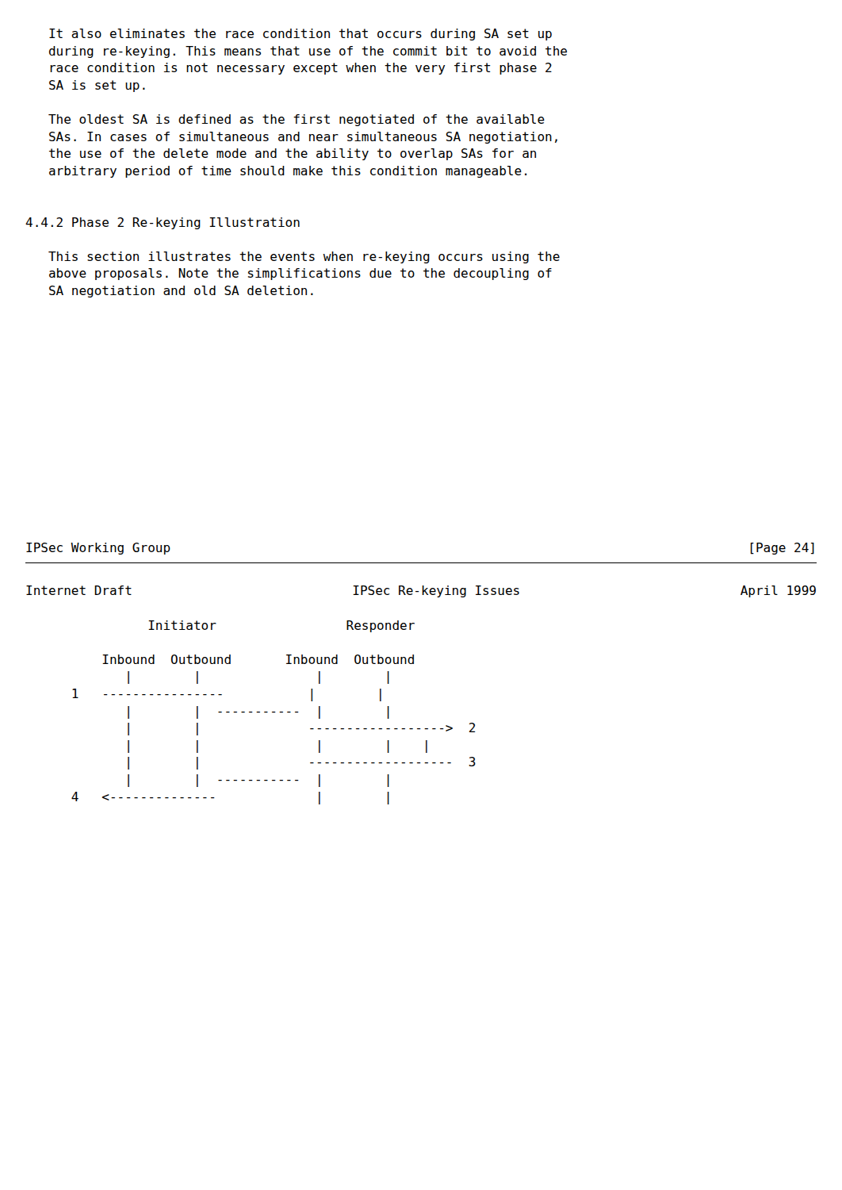It also eliminates the race condition that occurs during SA set up
   during re-keying. This means that use of the commit bit to avoid the
   race condition is not necessary except when the very first phase 2
   SA is set up.

   The oldest SA is defined as the first negotiated of the available
   SAs. In cases of simultaneous and near simultaneous SA negotiation,
   the use of the delete mode and the ability to overlap SAs for an
   arbitrary period of time should make this condition manageable.


4.4.2 Phase 2 Re-keying Illustration

   This section illustrates the events when re-keying occurs using the
   above proposals. Note the simplifications due to the decoupling of
   SA negotiation and old SA deletion.
IPSec Working Group[Page 24]
Internet Draft IPSec Re-keying Issues April 1999
                Initiator                 Responder

          Inbound  Outbound       Inbound  Outbound
             |        |               |        |
      1   ----------------           |        |
             |        |  -----------  |        |
             |        |              ------------------>  2
             |        |               |        |    |
             |        |              -------------------  3
             |        |  -----------  |        |
      4   <--------------             |        |